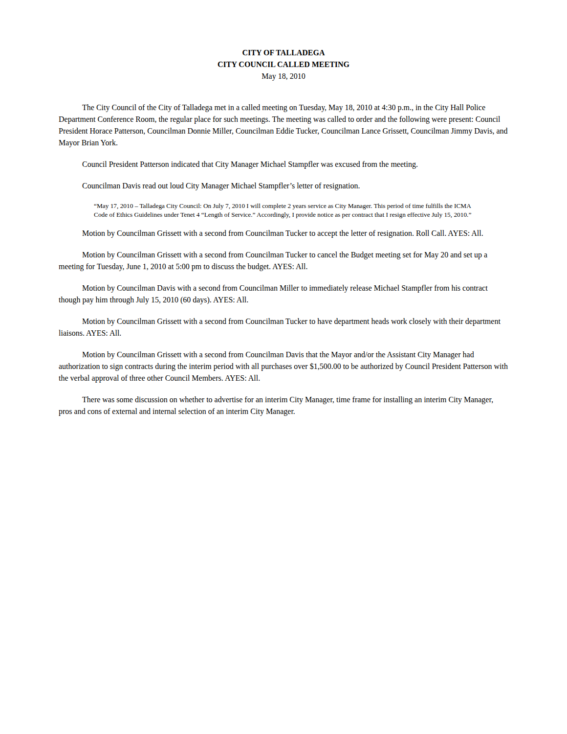CITY OF TALLADEGA CITY COUNCIL CALLED MEETING May 18, 2010
The City Council of the City of Talladega met in a called meeting on Tuesday, May 18, 2010 at 4:30 p.m., in the City Hall Police Department Conference Room, the regular place for such meetings. The meeting was called to order and the following were present: Council President Horace Patterson, Councilman Donnie Miller, Councilman Eddie Tucker, Councilman Lance Grissett, Councilman Jimmy Davis, and Mayor Brian York.
Council President Patterson indicated that City Manager Michael Stampfler was excused from the meeting.
Councilman Davis read out loud City Manager Michael Stampfler’s letter of resignation.
“May 17, 2010 – Talladega City Council: On July 7, 2010 I will complete 2 years service as City Manager. This period of time fulfills the ICMA Code of Ethics Guidelines under Tenet 4 “Length of Service.” Accordingly, I provide notice as per contract that I resign effective July 15, 2010.”
Motion by Councilman Grissett with a second from Councilman Tucker to accept the letter of resignation. Roll Call. AYES: All.
Motion by Councilman Grissett with a second from Councilman Tucker to cancel the Budget meeting set for May 20 and set up a meeting for Tuesday, June 1, 2010 at 5:00 pm to discuss the budget. AYES: All.
Motion by Councilman Davis with a second from Councilman Miller to immediately release Michael Stampfler from his contract though pay him through July 15, 2010 (60 days). AYES: All.
Motion by Councilman Grissett with a second from Councilman Tucker to have department heads work closely with their department liaisons. AYES: All.
Motion by Councilman Grissett with a second from Councilman Davis that the Mayor and/or the Assistant City Manager had authorization to sign contracts during the interim period with all purchases over $1,500.00 to be authorized by Council President Patterson with the verbal approval of three other Council Members. AYES: All.
There was some discussion on whether to advertise for an interim City Manager, time frame for installing an interim City Manager, pros and cons of external and internal selection of an interim City Manager.